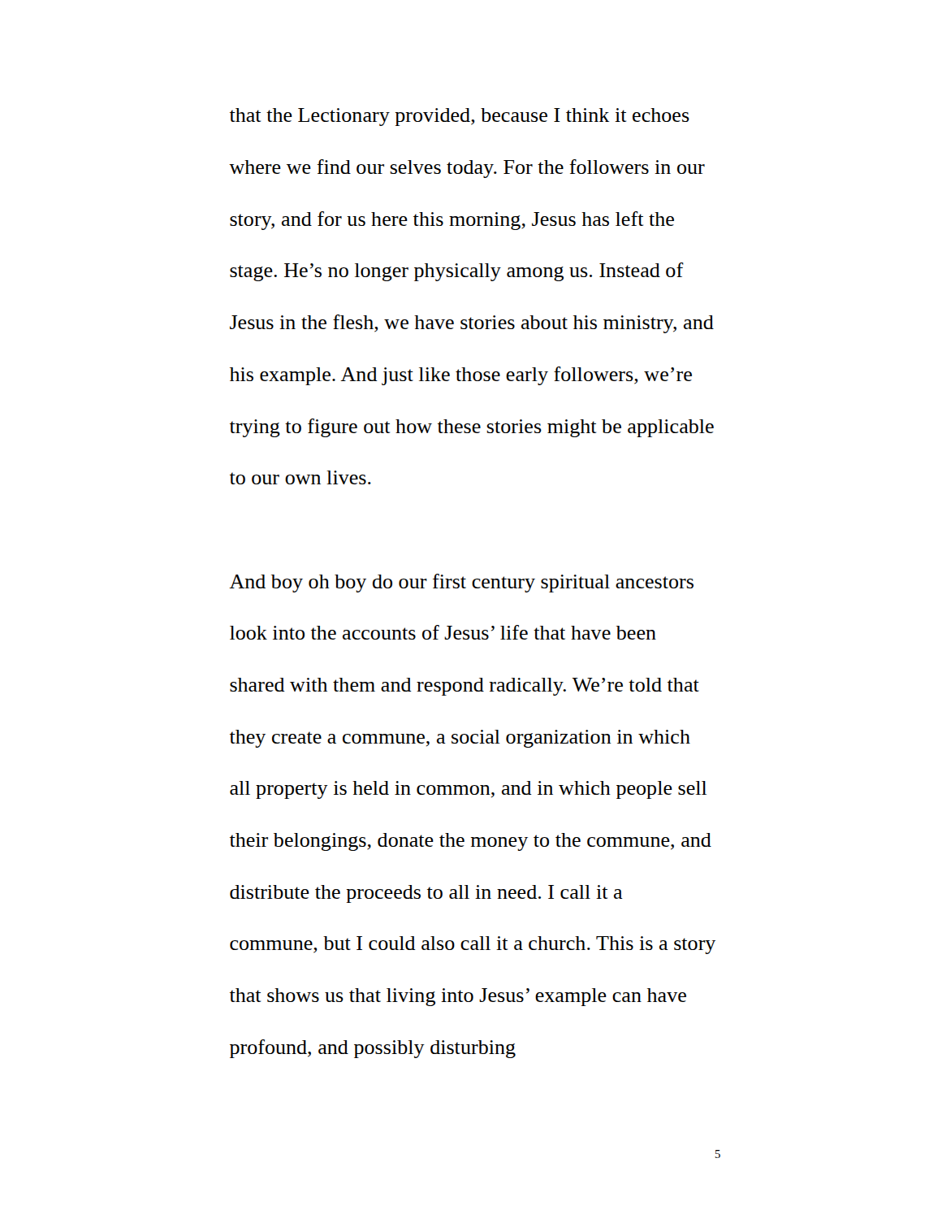that the Lectionary provided, because I think it echoes where we find our selves today. For the followers in our story, and for us here this morning, Jesus has left the stage. He’s no longer physically among us. Instead of Jesus in the flesh, we have stories about his ministry, and his example. And just like those early followers, we’re trying to figure out how these stories might be applicable to our own lives.
And boy oh boy do our first century spiritual ancestors look into the accounts of Jesus’ life that have been shared with them and respond radically. We’re told that they create a commune, a social organization in which all property is held in common, and in which people sell their belongings, donate the money to the commune, and distribute the proceeds to all in need. I call it a commune, but I could also call it a church. This is a story that shows us that living into Jesus’ example can have profound, and possibly disturbing
5